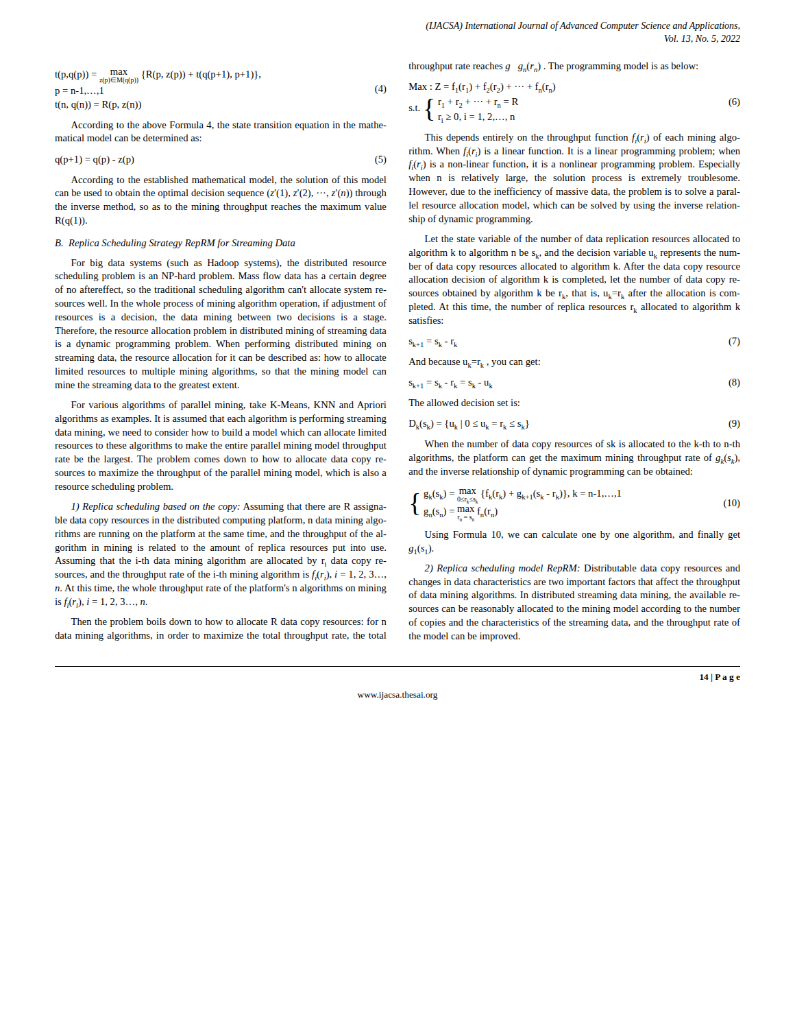(IJACSA) International Journal of Advanced Computer Science and Applications,
Vol. 13, No. 5, 2022
t(p,q(p)) = max z(p)∈M(q(p)) {R(p, z(p)) + t(q(p+1), p+1)},
p = n-1,…,1
t(n, q(n)) = R(p, z(n))
(4)
According to the above Formula 4, the state transition equation in the mathematical model can be determined as:
q(p+1) = q(p) - z(p)
(5)
According to the established mathematical model, the solution of this model can be used to obtain the optimal decision sequence (z′(1), z′(2), ···, z′(n)) through the inverse method, so as to the mining throughput reaches the maximum value R(q(1)).
B. Replica Scheduling Strategy RepRM for Streaming Data
For big data systems (such as Hadoop systems), the distributed resource scheduling problem is an NP-hard problem. Mass flow data has a certain degree of no aftereffect, so the traditional scheduling algorithm can't allocate system resources well. In the whole process of mining algorithm operation, if adjustment of resources is a decision, the data mining between two decisions is a stage. Therefore, the resource allocation problem in distributed mining of streaming data is a dynamic programming problem. When performing distributed mining on streaming data, the resource allocation for it can be described as: how to allocate limited resources to multiple mining algorithms, so that the mining model can mine the streaming data to the greatest extent.
For various algorithms of parallel mining, take K-Means, KNN and Apriori algorithms as examples. It is assumed that each algorithm is performing streaming data mining, we need to consider how to build a model which can allocate limited resources to these algorithms to make the entire parallel mining model throughput rate be the largest. The problem comes down to how to allocate data copy resources to maximize the throughput of the parallel mining model, which is also a resource scheduling problem.
1) Replica scheduling based on the copy: Assuming that there are R assignable data copy resources in the distributed computing platform, n data mining algorithms are running on the platform at the same time, and the throughput of the algorithm in mining is related to the amount of replica resources put into use. Assuming that the i-th data mining algorithm are allocated by ri data copy resources, and the throughput rate of the i-th mining algorithm is fi(ri), i = 1, 2, 3…, n. At this time, the whole throughput rate of the platform's n algorithms on mining is fi(ri), i = 1, 2, 3…, n.
Then the problem boils down to how to allocate R data copy resources: for n data mining algorithms, in order to maximize the total throughput rate, the total throughput rate reaches g gn(rn) . The programming model is as below:
Max : Z = f1(r1) + f2(r2) + ··· + fn(rn)
s.t. { r1 + r2 + ··· + rn = R ri ≥ 0, i = 1, 2,…, n
(6)
This depends entirely on the throughput function fi(ri) of each mining algorithm. When fi(ri) is a linear function. It is a linear programming problem; when fi(ri) is a non-linear function, it is a nonlinear programming problem. Especially when n is relatively large, the solution process is extremely troublesome. However, due to the inefficiency of massive data, the problem is to solve a parallel resource allocation model, which can be solved by using the inverse relationship of dynamic programming.
Let the state variable of the number of data replication resources allocated to algorithm k to algorithm n be sk, and the decision variable uk represents the number of data copy resources allocated to algorithm k. After the data copy resource allocation decision of algorithm k is completed, let the number of data copy resources obtained by algorithm k be rk, that is, uk=rk after the allocation is completed. At this time, the number of replica resources rk allocated to algorithm k satisfies:
sk+1 = sk - rk
(7)
And because uk=rk , you can get:
sk+1 = sk - rk = sk - uk
(8)
The allowed decision set is:
Dk(sk) = {uk | 0 ≤ uk = rk ≤ sk}
(9)
When the number of data copy resources of sk is allocated to the k-th to n-th algorithms, the platform can get the maximum mining throughput rate of gk(sk), and the inverse relationship of dynamic programming can be obtained:
{ gk(sk) = max 0≤rk≤sk {fk(rk) + gk+1(sk - rk)}, k = n-1,…,1 gn(sn) = max rn = sn fn(rn)
(10)
Using Formula 10, we can calculate one by one algorithm, and finally get g1(s1).
2) Replica scheduling model RepRM: Distributable data copy resources and changes in data characteristics are two important factors that affect the throughput of data mining algorithms. In distributed streaming data mining, the available resources can be reasonably allocated to the mining model according to the number of copies and the characteristics of the streaming data, and the throughput rate of the model can be improved.
14 | P a g e
www.ijacsa.thesai.org